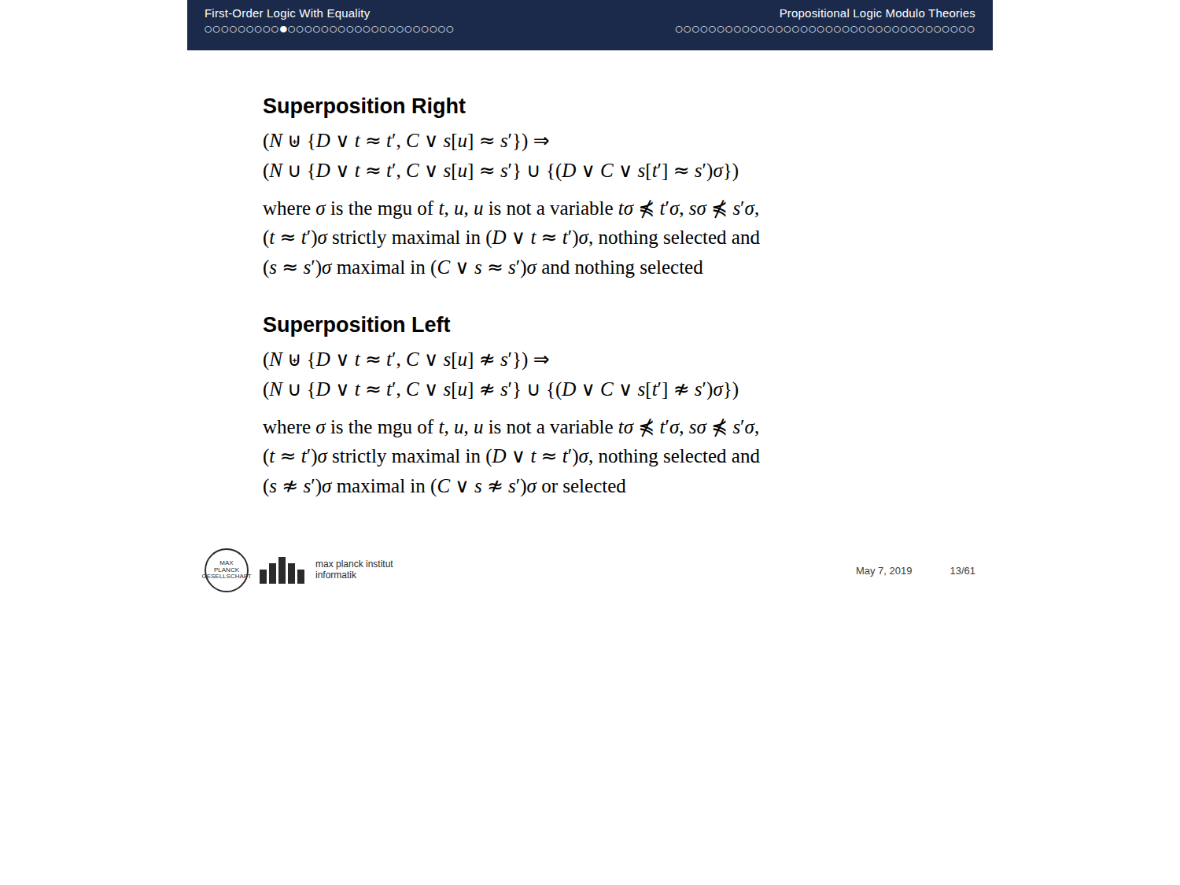First-Order Logic With Equality Propositional Logic Modulo Theories
○○○○○○○○○●○○○○○○○○○○○○○○○○○○○○ ○○○○○○○○○○○○○○○○○○○○○○○○○○○○○○○○○○○○
Superposition Right
(N ⊎ {D ∨ t ≈ t′, C ∨ s[u] ≈ s′}) ⇒
(N ∪ {D ∨ t ≈ t′, C ∨ s[u] ≈ s′} ∪ {(D ∨ C ∨ s[t′] ≈ s′)σ})
where σ is the mgu of t, u, u is not a variable tσ ⋠ t′σ, sσ ⋠ s′σ,
(t ≈ t′)σ strictly maximal in (D ∨ t ≈ t′)σ, nothing selected and
(s ≈ s′)σ maximal in (C ∨ s ≈ s′)σ and nothing selected
Superposition Left
(N ⊎ {D ∨ t ≈ t′, C ∨ s[u] ≉ s′}) ⇒
(N ∪ {D ∨ t ≈ t′, C ∨ s[u] ≉ s′} ∪ {(D ∨ C ∨ s[t′] ≉ s′)σ})
where σ is the mgu of t, u, u is not a variable tσ ⋠ t′σ, sσ ⋠ s′σ,
(t ≈ t′)σ strictly maximal in (D ∨ t ≈ t′)σ, nothing selected and
(s ≉ s′)σ maximal in (C ∨ s ≉ s′)σ or selected
MAX
PLANCK
GESELLSCHAFT
max planck institut informatik
May 7, 2019 13/61